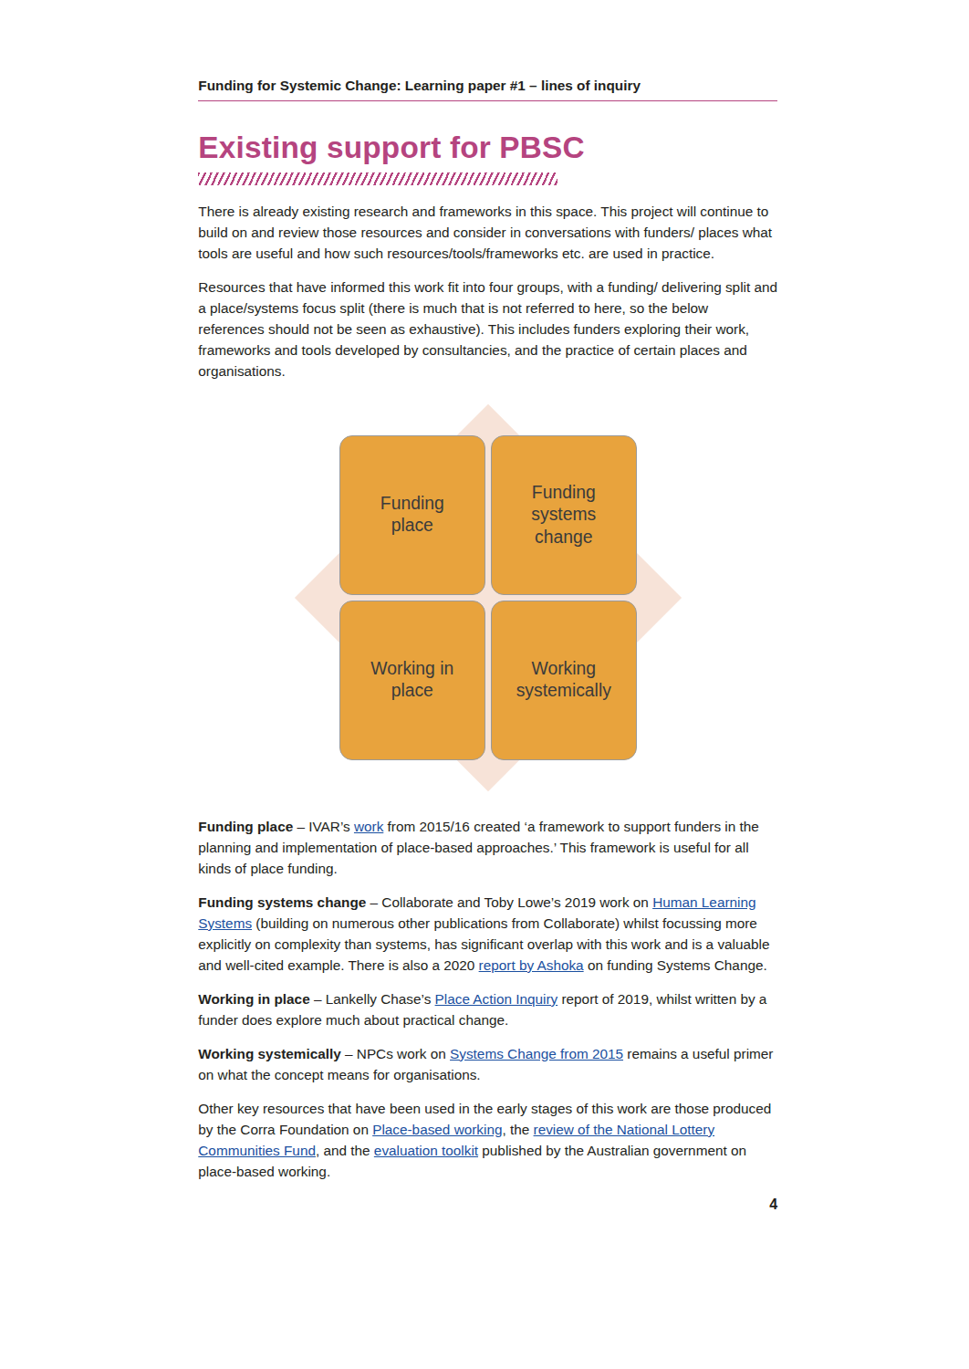Funding for Systemic Change: Learning paper #1 – lines of inquiry
Existing support for PBSC
There is already existing research and frameworks in this space. This project will continue to build on and review those resources and consider in conversations with funders/ places what tools are useful and how such resources/tools/frameworks etc. are used in practice.
Resources that have informed this work fit into four groups, with a funding/ delivering split and a place/systems focus split (there is much that is not referred to here, so the below references should not be seen as exhaustive). This includes funders exploring their work, frameworks and tools developed by consultancies, and the practice of certain places and organisations.
Funding
place
Funding
systems
change
Working in
place
Working
systemically
Funding place – IVAR’s work from 2015/16 created ‘a framework to support funders in the planning and implementation of place-based approaches.’ This framework is useful for all kinds of place funding.
Funding systems change – Collaborate and Toby Lowe’s 2019 work on Human Learning Systems (building on numerous other publications from Collaborate) whilst focussing more explicitly on complexity than systems, has significant overlap with this work and is a valuable and well-cited example. There is also a 2020 report by Ashoka on funding Systems Change.
Working in place – Lankelly Chase’s Place Action Inquiry report of 2019, whilst written by a funder does explore much about practical change.
Working systemically – NPCs work on Systems Change from 2015 remains a useful primer on what the concept means for organisations.
Other key resources that have been used in the early stages of this work are those produced by the Corra Foundation on Place-based working, the review of the National Lottery Communities Fund, and the evaluation toolkit published by the Australian government on place-based working.
4